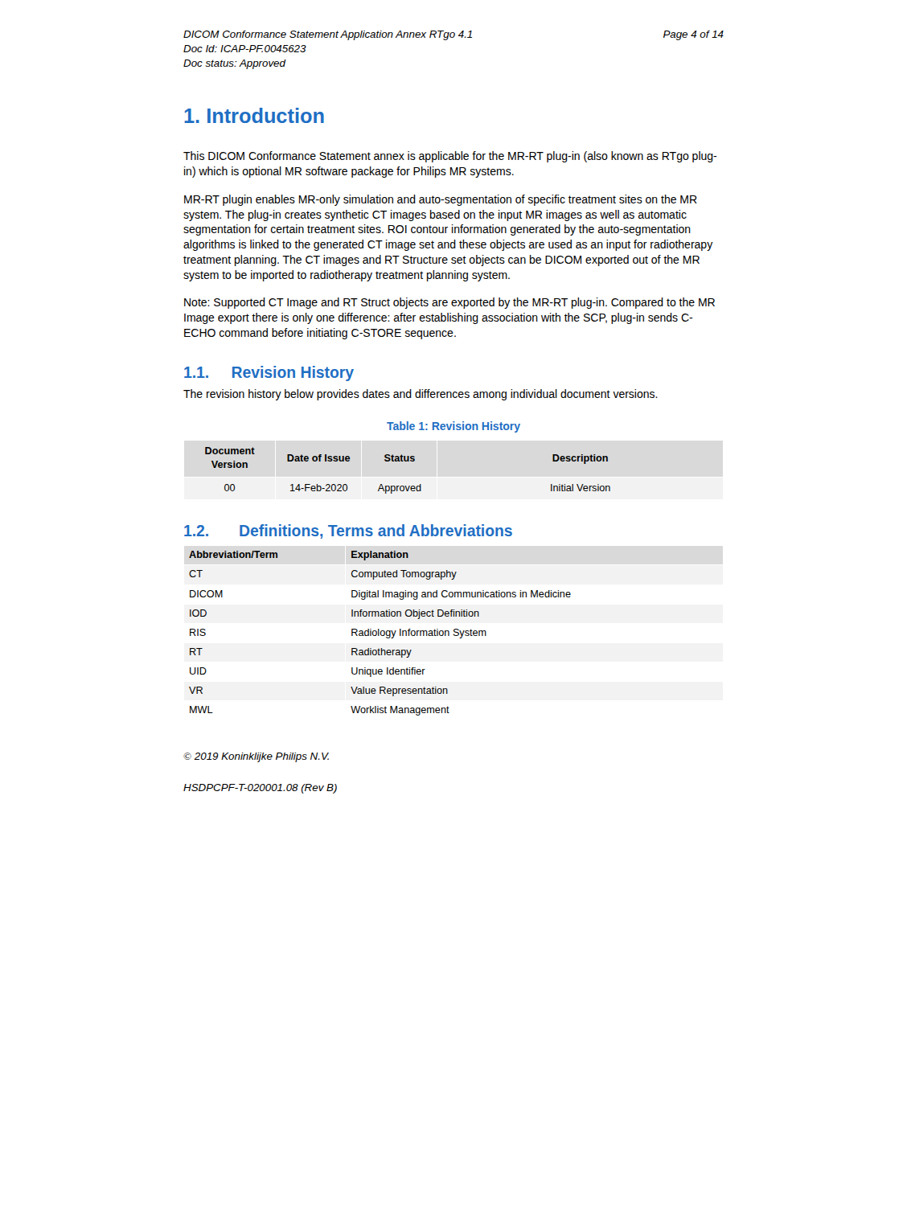DICOM Conformance Statement Application Annex RTgo 4.1
Page 4 of 14
Doc Id: ICAP-PF.0045623
Doc status: Approved
1. Introduction
This DICOM Conformance Statement annex is applicable for the MR-RT plug-in (also known as RTgo plug-in) which is optional MR software package for Philips MR systems.
MR-RT plugin enables MR-only simulation and auto-segmentation of specific treatment sites on the MR system. The plug-in creates synthetic CT images based on the input MR images as well as automatic segmentation for certain treatment sites. ROI contour information generated by the auto-segmentation algorithms is linked to the generated CT image set and these objects are used as an input for radiotherapy treatment planning. The CT images and RT Structure set objects can be DICOM exported out of the MR system to be imported to radiotherapy treatment planning system.
Note: Supported CT Image and RT Struct objects are exported by the MR-RT plug-in. Compared to the MR Image export there is only one difference: after establishing association with the SCP, plug-in sends C-ECHO command before initiating C-STORE sequence.
1.1. Revision History
The revision history below provides dates and differences among individual document versions.
Table 1: Revision History
| Document Version | Date of Issue | Status | Description |
| --- | --- | --- | --- |
| 00 | 14-Feb-2020 | Approved | Initial Version |
1.2. Definitions, Terms and Abbreviations
| Abbreviation/Term | Explanation |
| --- | --- |
| CT | Computed Tomography |
| DICOM | Digital Imaging and Communications in Medicine |
| IOD | Information Object Definition |
| RIS | Radiology Information System |
| RT | Radiotherapy |
| UID | Unique Identifier |
| VR | Value Representation |
| MWL | Worklist Management |
© 2019 Koninklijke Philips N.V.
HSDPCPF-T-020001.08 (Rev B)